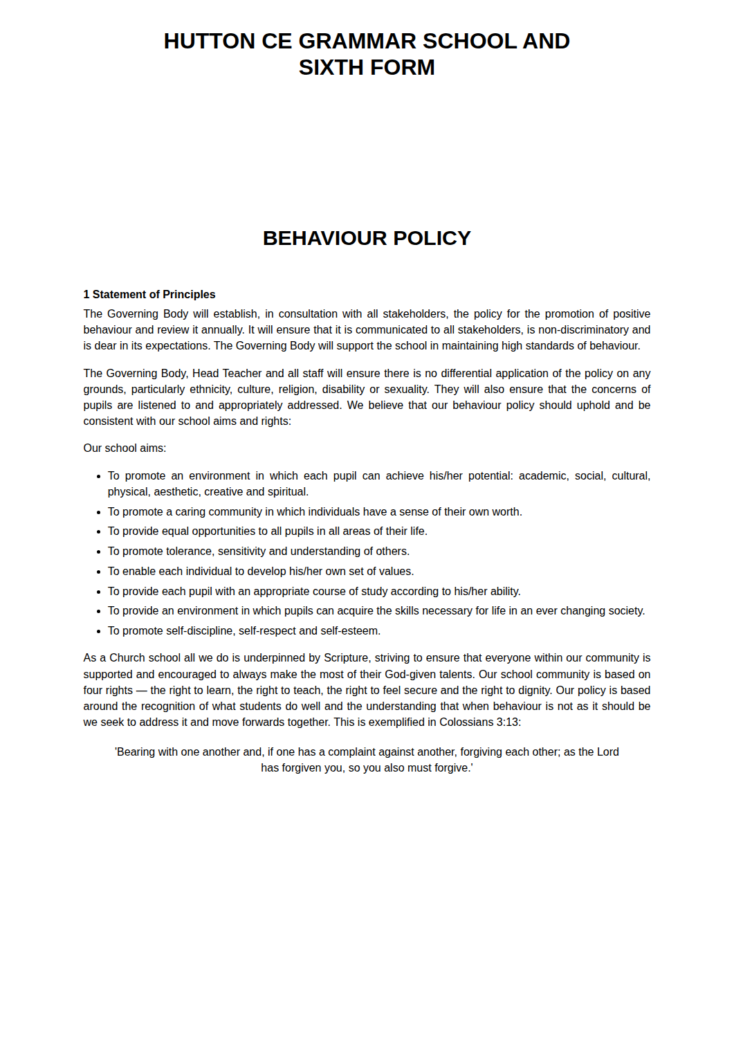HUTTON CE GRAMMAR SCHOOL AND
SIXTH FORM
BEHAVIOUR POLICY
1 Statement of Principles
The Governing Body will establish, in consultation with all stakeholders, the policy for the promotion of positive behaviour and review it annually. It will ensure that it is communicated to all stakeholders, is non-discriminatory and is dear in its expectations. The Governing Body will support the school in maintaining high standards of behaviour.
The Governing Body, Head Teacher and all staff will ensure there is no differential application of the policy on any grounds, particularly ethnicity, culture, religion, disability or sexuality. They will also ensure that the concerns of pupils are listened to and appropriately addressed. We believe that our behaviour policy should uphold and be consistent with our school aims and rights:
Our school aims:
To promote an environment in which each pupil can achieve his/her potential: academic, social, cultural, physical, aesthetic, creative and spiritual.
To promote a caring community in which individuals have a sense of their own worth.
To provide equal opportunities to all pupils in all areas of their life.
To promote tolerance, sensitivity and understanding of others.
To enable each individual to develop his/her own set of values.
To provide each pupil with an appropriate course of study according to his/her ability.
To provide an environment in which pupils can acquire the skills necessary for life in an ever changing society.
To promote self-discipline, self-respect and self-esteem.
As a Church school all we do is underpinned by Scripture, striving to ensure that everyone within our community is supported and encouraged to always make the most of their God-given talents. Our school community is based on four rights — the right to learn, the right to teach, the right to feel secure and the right to dignity. Our policy is based around the recognition of what students do well and the understanding that when behaviour is not as it should be we seek to address it and move forwards together. This is exemplified in Colossians 3:13:
'Bearing with one another and, if one has a complaint against another, forgiving each other; as the Lord has forgiven you, so you also must forgive.'